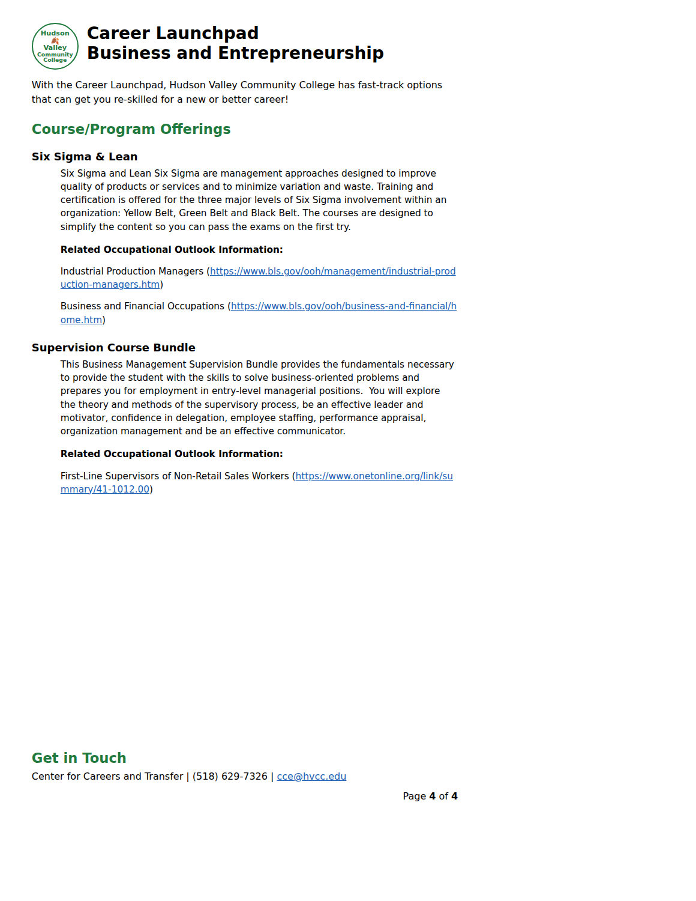Hudson 🍂 Valley Community College
Career LaunchpadBusiness and Entrepreneurship
With the Career Launchpad, Hudson Valley Community College has fast-track options that can get you re-skilled for a new or better career!
Course/Program Offerings
Six Sigma & Lean
Six Sigma and Lean Six Sigma are management approaches designed to improve quality of products or services and to minimize variation and waste. Training and certification is offered for the three major levels of Six Sigma involvement within an organization: Yellow Belt, Green Belt and Black Belt. The courses are designed to simplify the content so you can pass the exams on the first try.
Related Occupational Outlook Information:
Industrial Production Managers (https://www.bls.gov/ooh/management/industrial-production-managers.htm)
Business and Financial Occupations (https://www.bls.gov/ooh/business-and-financial/home.htm)
Supervision Course Bundle
This Business Management Supervision Bundle provides the fundamentals necessary to provide the student with the skills to solve business-oriented problems and prepares you for employment in entry-level managerial positions. You will explore the theory and methods of the supervisory process, be an effective leader and motivator, confidence in delegation, employee staffing, performance appraisal, organization management and be an effective communicator.
Related Occupational Outlook Information:
First-Line Supervisors of Non-Retail Sales Workers (https://www.onetonline.org/link/summary/41-1012.00)
Get in Touch
Center for Careers and Transfer | (518) 629-7326 | cce@hvcc.edu
Page 4 of 4